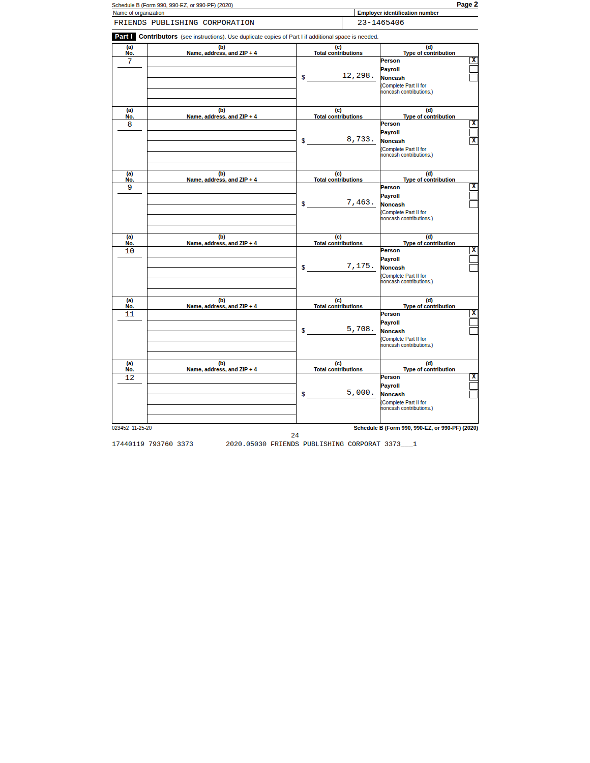Schedule B (Form 990, 990-EZ, or 990-PF) (2020)
Page 2
Name of organization
Employer identification number
FRIENDS PUBLISHING CORPORATION
23-1465406
Part I Contributors (see instructions). Use duplicate copies of Part I if additional space is needed.
| (a) No. | (b) Name, address, and ZIP + 4 | (c) Total contributions | (d) Type of contribution |
| 7 | | $ 12,298. | Person X Payroll Noncash (Complete Part II for noncash contributions.) |
| (a) No. | (b) Name, address, and ZIP + 4 | (c) Total contributions | (d) Type of contribution |
| 8 | | $ 8,733. | Person X Payroll Noncash X (Complete Part II for noncash contributions.) |
| (a) No. | (b) Name, address, and ZIP + 4 | (c) Total contributions | (d) Type of contribution |
| 9 | | $ 7,463. | Person X Payroll Noncash (Complete Part II for noncash contributions.) |
| (a) No. | (b) Name, address, and ZIP + 4 | (c) Total contributions | (d) Type of contribution |
| 10 | | $ 7,175. | Person X Payroll Noncash (Complete Part II for noncash contributions.) |
| (a) No. | (b) Name, address, and ZIP + 4 | (c) Total contributions | (d) Type of contribution |
| 11 | | $ 5,708. | Person X Payroll Noncash (Complete Part II for noncash contributions.) |
| (a) No. | (b) Name, address, and ZIP + 4 | (c) Total contributions | (d) Type of contribution |
| 12 | | $ 5,000. | Person X Payroll Noncash (Complete Part II for noncash contributions.) |
023452 11-25-20
Schedule B (Form 990, 990-EZ, or 990-PF) (2020)
24
17440119 793760 3373 2020.05030 FRIENDS PUBLISHING CORPORAT 3373___1